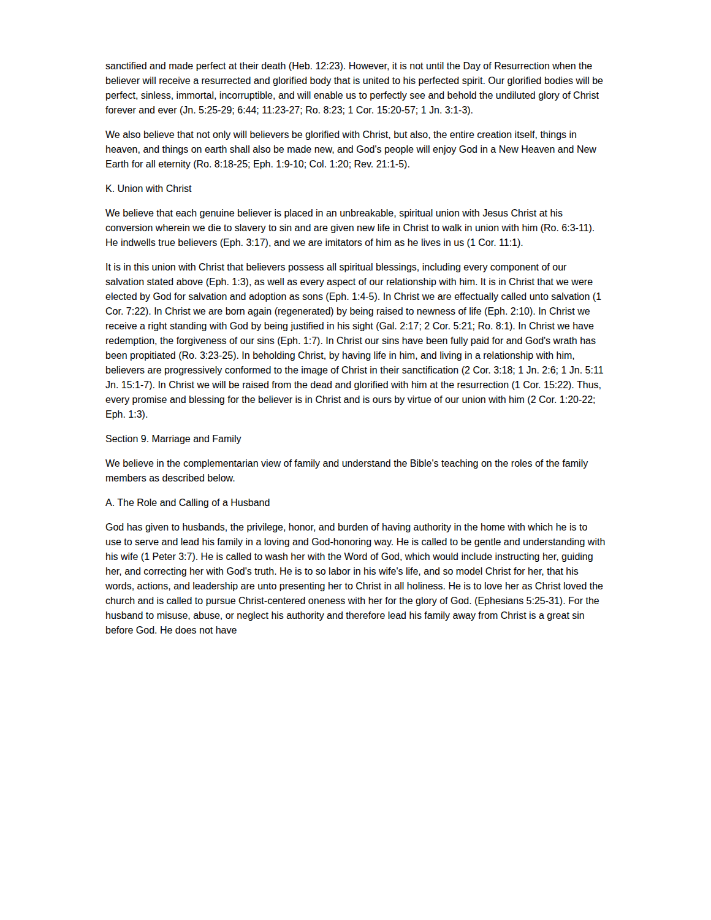sanctified and made perfect at their death (Heb. 12:23). However, it is not until the Day of Resurrection when the believer will receive a resurrected and glorified body that is united to his perfected spirit. Our glorified bodies will be perfect, sinless, immortal, incorruptible, and will enable us to perfectly see and behold the undiluted glory of Christ forever and ever (Jn. 5:25-29; 6:44; 11:23-27; Ro. 8:23; 1 Cor. 15:20-57; 1 Jn. 3:1-3).
We also believe that not only will believers be glorified with Christ, but also, the entire creation itself, things in heaven, and things on earth shall also be made new, and God's people will enjoy God in a New Heaven and New Earth for all eternity (Ro. 8:18-25; Eph. 1:9-10; Col. 1:20; Rev. 21:1-5).
K. Union with Christ
We believe that each genuine believer is placed in an unbreakable, spiritual union with Jesus Christ at his conversion wherein we die to slavery to sin and are given new life in Christ to walk in union with him (Ro. 6:3-11). He indwells true believers (Eph. 3:17), and we are imitators of him as he lives in us (1 Cor. 11:1).
It is in this union with Christ that believers possess all spiritual blessings, including every component of our salvation stated above (Eph. 1:3), as well as every aspect of our relationship with him. It is in Christ that we were elected by God for salvation and adoption as sons (Eph. 1:4-5). In Christ we are effectually called unto salvation (1 Cor. 7:22). In Christ we are born again (regenerated) by being raised to newness of life (Eph. 2:10). In Christ we receive a right standing with God by being justified in his sight (Gal. 2:17; 2 Cor. 5:21; Ro. 8:1). In Christ we have redemption, the forgiveness of our sins (Eph. 1:7). In Christ our sins have been fully paid for and God's wrath has been propitiated (Ro. 3:23-25). In beholding Christ, by having life in him, and living in a relationship with him, believers are progressively conformed to the image of Christ in their sanctification (2 Cor. 3:18; 1 Jn. 2:6; 1 Jn. 5:11 Jn. 15:1-7). In Christ we will be raised from the dead and glorified with him at the resurrection (1 Cor. 15:22). Thus, every promise and blessing for the believer is in Christ and is ours by virtue of our union with him (2 Cor. 1:20-22; Eph. 1:3).
Section 9. Marriage and Family
We believe in the complementarian view of family and understand the Bible's teaching on the roles of the family members as described below.
A. The Role and Calling of a Husband
God has given to husbands, the privilege, honor, and burden of having authority in the home with which he is to use to serve and lead his family in a loving and God-honoring way. He is called to be gentle and understanding with his wife (1 Peter 3:7). He is called to wash her with the Word of God, which would include instructing her, guiding her, and correcting her with God's truth. He is to so labor in his wife's life, and so model Christ for her, that his words, actions, and leadership are unto presenting her to Christ in all holiness. He is to love her as Christ loved the church and is called to pursue Christ-centered oneness with her for the glory of God. (Ephesians 5:25-31). For the husband to misuse, abuse, or neglect his authority and therefore lead his family away from Christ is a great sin before God. He does not have